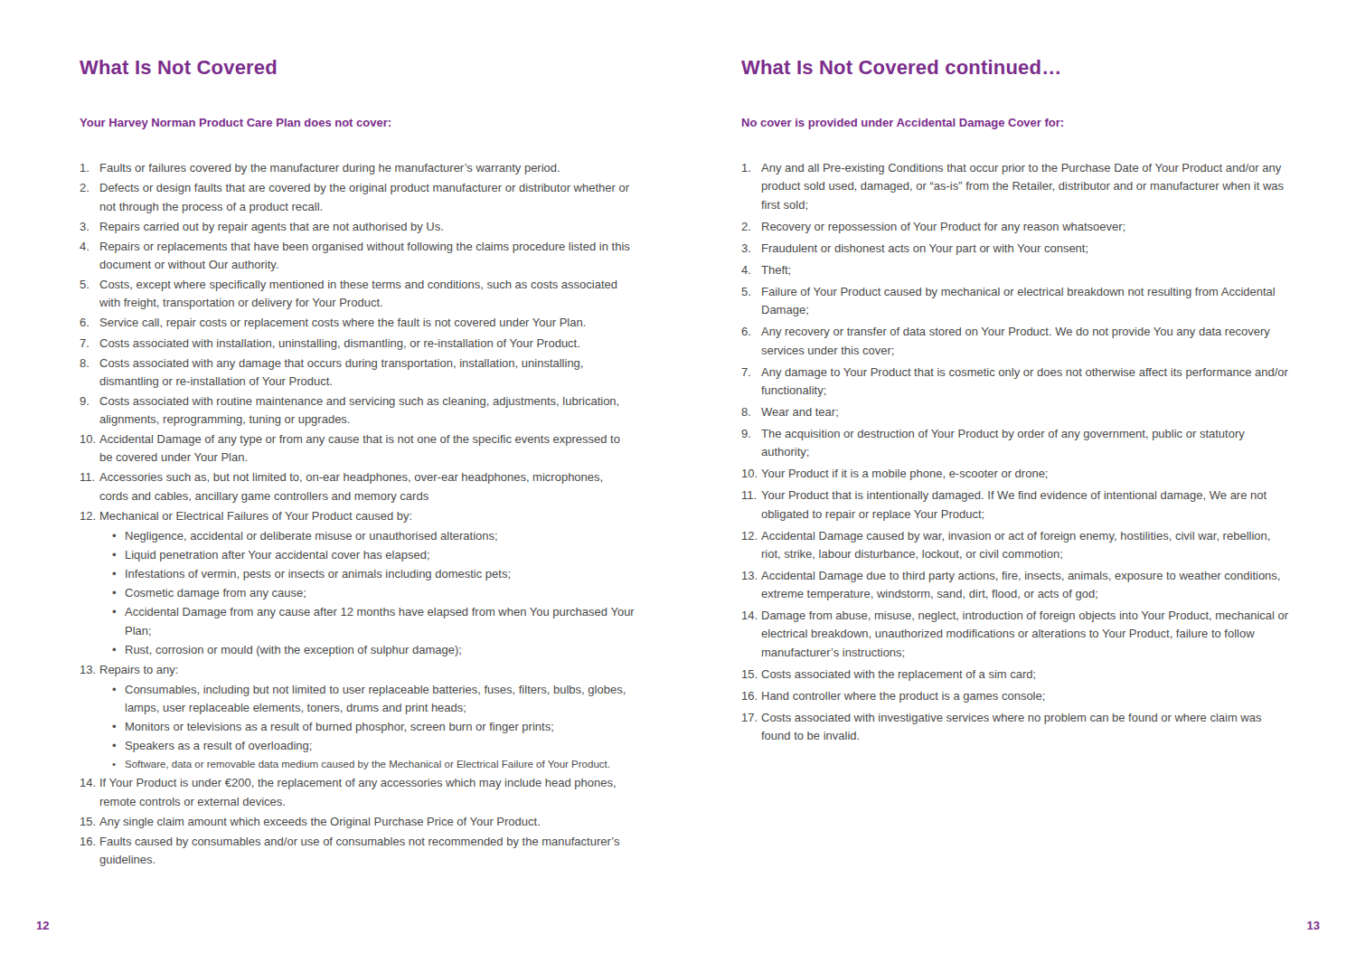What Is Not Covered
Your Harvey Norman Product Care Plan does not cover:
Faults or failures covered by the manufacturer during he manufacturer’s warranty period.
Defects or design faults that are covered by the original product manufacturer or distributor whether or not through the process of a product recall.
Repairs carried out by repair agents that are not authorised by Us.
Repairs or replacements that have been organised without following the claims procedure listed in this document or without Our authority.
Costs, except where specifically mentioned in these terms and conditions, such as costs associated with freight, transportation or delivery for Your Product.
Service call, repair costs or replacement costs where the fault is not covered under Your Plan.
Costs associated with installation, uninstalling, dismantling, or re-installation of Your Product.
Costs associated with any damage that occurs during transportation, installation, uninstalling, dismantling or re-installation of Your Product.
Costs associated with routine maintenance and servicing such as cleaning, adjustments, lubrication, alignments, reprogramming, tuning or upgrades.
Accidental Damage of any type or from any cause that is not one of the specific events expressed to be covered under Your Plan.
Accessories such as, but not limited to, on-ear headphones, over-ear headphones, microphones, cords and cables, ancillary game controllers and memory cards
Mechanical or Electrical Failures of Your Product caused by:
Negligence, accidental or deliberate misuse or unauthorised alterations;
Liquid penetration after Your accidental cover has elapsed;
Infestations of vermin, pests or insects or animals including domestic pets;
Cosmetic damage from any cause;
Accidental Damage from any cause after 12 months have elapsed from when You purchased Your Plan;
Rust, corrosion or mould (with the exception of sulphur damage);
Repairs to any:
Consumables, including but not limited to user replaceable batteries, fuses, filters, bulbs, globes, lamps, user replaceable elements, toners, drums and print heads;
Monitors or televisions as a result of burned phosphor, screen burn or finger prints;
Speakers as a result of overloading;
Software, data or removable data medium caused by the Mechanical or Electrical Failure of Your Product.
If Your Product is under €200, the replacement of any accessories which may include head phones, remote controls or external devices.
Any single claim amount which exceeds the Original Purchase Price of Your Product.
Faults caused by consumables and/or use of consumables not recommended by the manufacturer’s guidelines.
12
What Is Not Covered continued…
No cover is provided under Accidental Damage Cover for:
Any and all Pre-existing Conditions that occur prior to the Purchase Date of Your Product and/or any product sold used, damaged, or “as-is” from the Retailer, distributor and or manufacturer when it was first sold;
Recovery or repossession of Your Product for any reason whatsoever;
Fraudulent or dishonest acts on Your part or with Your consent;
Theft;
Failure of Your Product caused by mechanical or electrical breakdown not resulting from Accidental Damage;
Any recovery or transfer of data stored on Your Product. We do not provide You any data recovery services under this cover;
Any damage to Your Product that is cosmetic only or does not otherwise affect its performance and/or functionality;
Wear and tear;
The acquisition or destruction of Your Product by order of any government, public or statutory authority;
Your Product if it is a mobile phone, e-scooter or drone;
Your Product that is intentionally damaged. If We find evidence of intentional damage, We are not obligated to repair or replace Your Product;
Accidental Damage caused by war, invasion or act of foreign enemy, hostilities, civil war, rebellion, riot, strike, labour disturbance, lockout, or civil commotion;
Accidental Damage due to third party actions, fire, insects, animals, exposure to weather conditions, extreme temperature, windstorm, sand, dirt, flood, or acts of god;
Damage from abuse, misuse, neglect, introduction of foreign objects into Your Product, mechanical or electrical breakdown, unauthorized modifications or alterations to Your Product, failure to follow manufacturer’s instructions;
Costs associated with the replacement of a sim card;
Hand controller where the product is a games console;
Costs associated with investigative services where no problem can be found or where claim was found to be invalid.
13